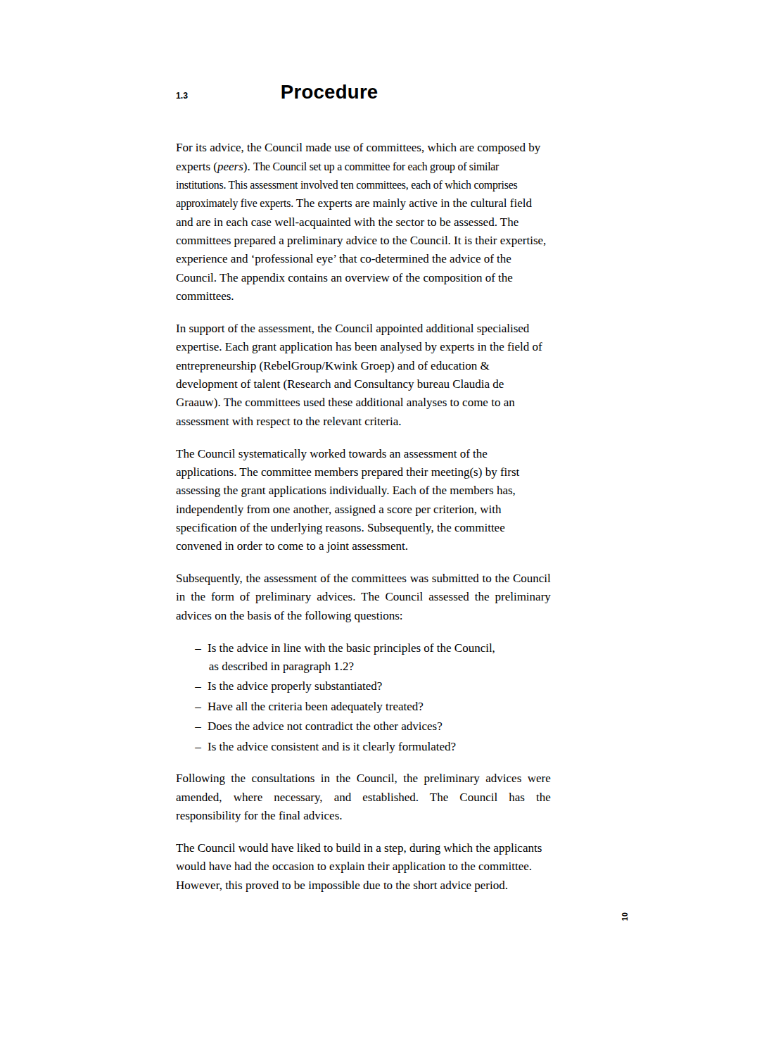1.3
Procedure
For its advice, the Council made use of committees, which are composed by experts (peers). The Council set up a committee for each group of similar institutions. This assessment involved ten committees, each of which comprises approximately five experts. The experts are mainly active in the cultural field and are in each case well-acquainted with the sector to be assessed. The committees prepared a preliminary advice to the Council. It is their expertise, experience and ‘professional eye’ that co-determined the advice of the Council. The appendix contains an overview of the composition of the committees.
In support of the assessment, the Council appointed additional specialised expertise. Each grant application has been analysed by experts in the field of entrepreneurship (RebelGroup/Kwink Groep) and of education & development of talent (Research and Consultancy bureau Claudia de Graauw). The committees used these additional analyses to come to an assessment with respect to the relevant criteria.
The Council systematically worked towards an assessment of the applications. The committee members prepared their meeting(s) by first assessing the grant applications individually. Each of the members has, independently from one another, assigned a score per criterion, with specification of the underlying reasons. Subsequently, the committee convened in order to come to a joint assessment.
Subsequently, the assessment of the committees was submitted to the Council in the form of preliminary advices. The Council assessed the preliminary advices on the basis of the following questions:
Is the advice in line with the basic principles of the Council,as described in paragraph 1.2?
Is the advice properly substantiated?
Have all the criteria been adequately treated?
Does the advice not contradict the other advices?
Is the advice consistent and is it clearly formulated?
Following the consultations in the Council, the preliminary advices were amended, where necessary, and established. The Council has the responsibility for the final advices.
The Council would have liked to build in a step, during which the applicants would have had the occasion to explain their application to the committee. However, this proved to be impossible due to the short advice period.
10